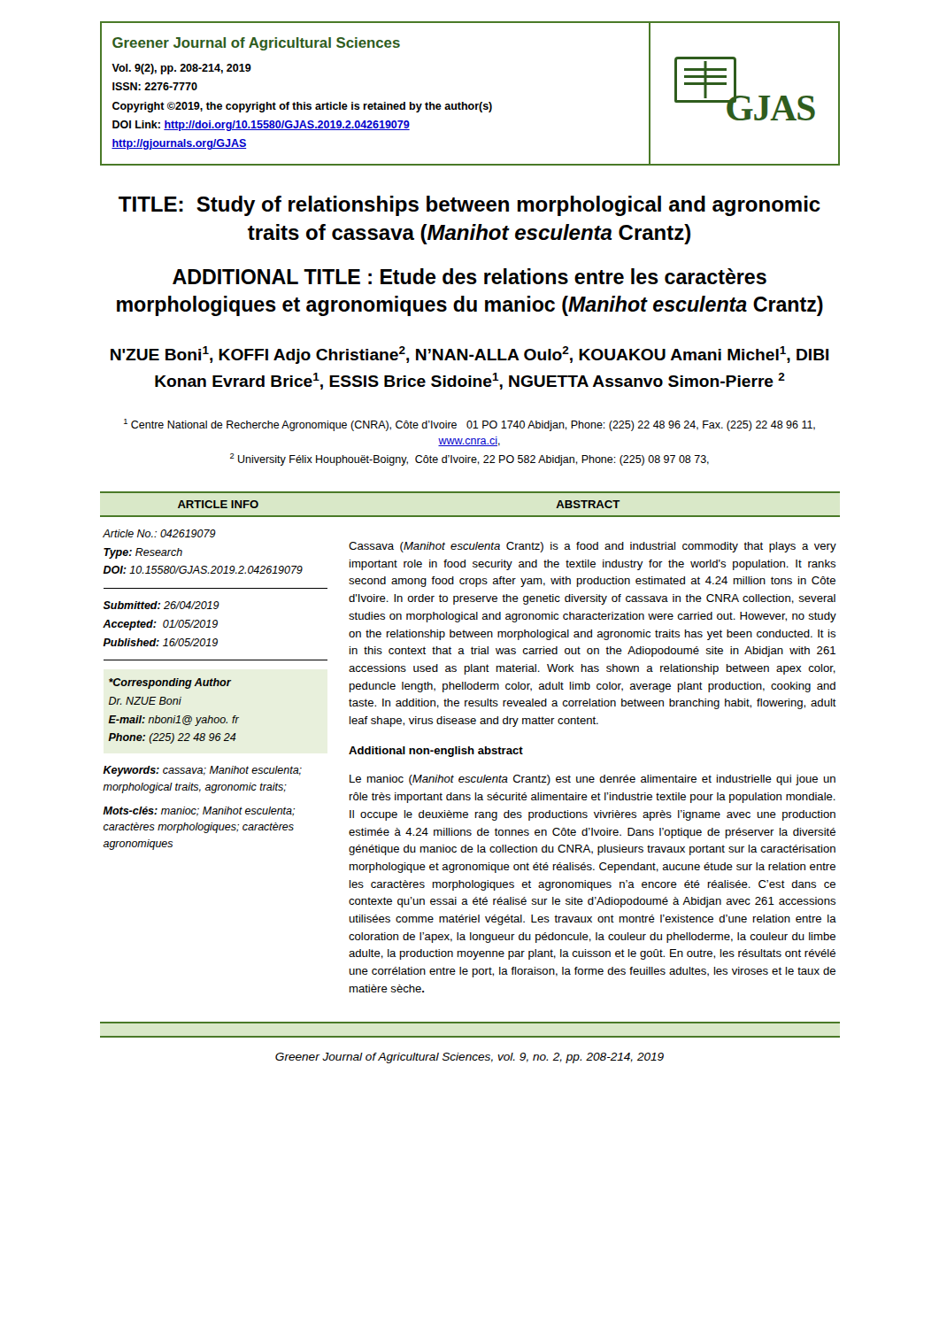Greener Journal of Agricultural Sciences
Vol. 9(2), pp. 208-214, 2019
ISSN: 2276-7770
Copyright ©2019, the copyright of this article is retained by the author(s)
DOI Link: http://doi.org/10.15580/GJAS.2019.2.042619079
http://gjournals.org/GJAS
GJAS
TITLE: Study of relationships between morphological and agronomic traits of cassava (Manihot esculenta Crantz)
ADDITIONAL TITLE : Etude des relations entre les caractères morphologiques et agronomiques du manioc (Manihot esculenta Crantz)
N'ZUE Boni1, KOFFI Adjo Christiane2, N’NAN-ALLA Oulo2, KOUAKOU Amani Michel1, DIBI Konan Evrard Brice1, ESSIS Brice Sidoine1, NGUETTA Assanvo Simon-Pierre 2
1 Centre National de Recherche Agronomique (CNRA), Côte d’Ivoire 01 PO 1740 Abidjan, Phone: (225) 22 48 96 24, Fax. (225) 22 48 96 11, www.cnra.ci,
2 University Félix Houphouët-Boigny, Côte d’Ivoire, 22 PO 582 Abidjan, Phone: (225) 08 97 08 73,
ARTICLE INFO
ABSTRACT
Article No.: 042619079
Type: Research
DOI: 10.15580/GJAS.2019.2.042619079
Submitted: 26/04/2019
Accepted: 01/05/2019
Published: 16/05/2019
*Corresponding Author
Dr. NZUE Boni
E-mail: nboni1@ yahoo. fr
Phone: (225) 22 48 96 24
Keywords: cassava; Manihot esculenta; morphological traits, agronomic traits;
Mots-clés: manioc; Manihot esculenta; caractères morphologiques; caractères agronomiques
Cassava (Manihot esculenta Crantz) is a food and industrial commodity that plays a very important role in food security and the textile industry for the world's population. It ranks second among food crops after yam, with production estimated at 4.24 million tons in Côte d'Ivoire. In order to preserve the genetic diversity of cassava in the CNRA collection, several studies on morphological and agronomic characterization were carried out. However, no study on the relationship between morphological and agronomic traits has yet been conducted. It is in this context that a trial was carried out on the Adiopodoumé site in Abidjan with 261 accessions used as plant material. Work has shown a relationship between apex color, peduncle length, phelloderm color, adult limb color, average plant production, cooking and taste. In addition, the results revealed a correlation between branching habit, flowering, adult leaf shape, virus disease and dry matter content.
Additional non-english abstract
Le manioc (Manihot esculenta Crantz) est une denrée alimentaire et industrielle qui joue un rôle très important dans la sécurité alimentaire et l’industrie textile pour la population mondiale. Il occupe le deuxième rang des productions vivrières après l’igname avec une production estimée à 4.24 millions de tonnes en Côte d’Ivoire. Dans l’optique de préserver la diversité génétique du manioc de la collection du CNRA, plusieurs travaux portant sur la caractérisation morphologique et agronomique ont été réalisés. Cependant, aucune étude sur la relation entre les caractères morphologiques et agronomiques n’a encore été réalisée. C’est dans ce contexte qu’un essai a été réalisé sur le site d’Adiopodoumé à Abidjan avec 261 accessions utilisées comme matériel végétal. Les travaux ont montré l’existence d’une relation entre la coloration de l’apex, la longueur du pédoncule, la couleur du phelloderme, la couleur du limbe adulte, la production moyenne par plant, la cuisson et le goût. En outre, les résultats ont révélé une corrélation entre le port, la floraison, la forme des feuilles adultes, les viroses et le taux de matière sèche.
Greener Journal of Agricultural Sciences, vol. 9, no. 2, pp. 208-214, 2019